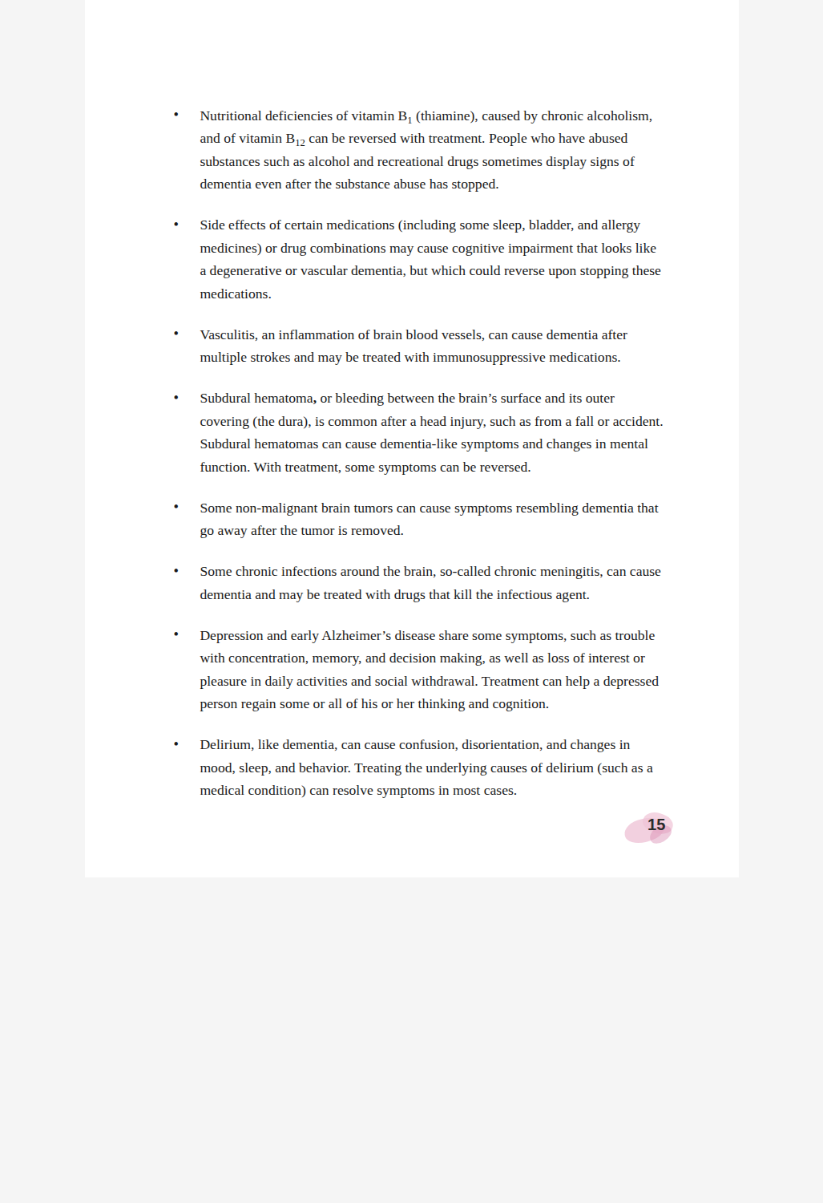Nutritional deficiencies of vitamin B1 (thiamine), caused by chronic alcoholism, and of vitamin B12 can be reversed with treatment. People who have abused substances such as alcohol and recreational drugs sometimes display signs of dementia even after the substance abuse has stopped.
Side effects of certain medications (including some sleep, bladder, and allergy medicines) or drug combinations may cause cognitive impairment that looks like a degenerative or vascular dementia, but which could reverse upon stopping these medications.
Vasculitis, an inflammation of brain blood vessels, can cause dementia after multiple strokes and may be treated with immunosuppressive medications.
Subdural hematoma, or bleeding between the brain’s surface and its outer covering (the dura), is common after a head injury, such as from a fall or accident. Subdural hematomas can cause dementia-like symptoms and changes in mental function. With treatment, some symptoms can be reversed.
Some non-malignant brain tumors can cause symptoms resembling dementia that go away after the tumor is removed.
Some chronic infections around the brain, so-called chronic meningitis, can cause dementia and may be treated with drugs that kill the infectious agent.
Depression and early Alzheimer’s disease share some symptoms, such as trouble with concentration, memory, and decision making, as well as loss of interest or pleasure in daily activities and social withdrawal. Treatment can help a depressed person regain some or all of his or her thinking and cognition.
Delirium, like dementia, can cause confusion, disorientation, and changes in mood, sleep, and behavior. Treating the underlying causes of delirium (such as a medical condition) can resolve symptoms in most cases.
15